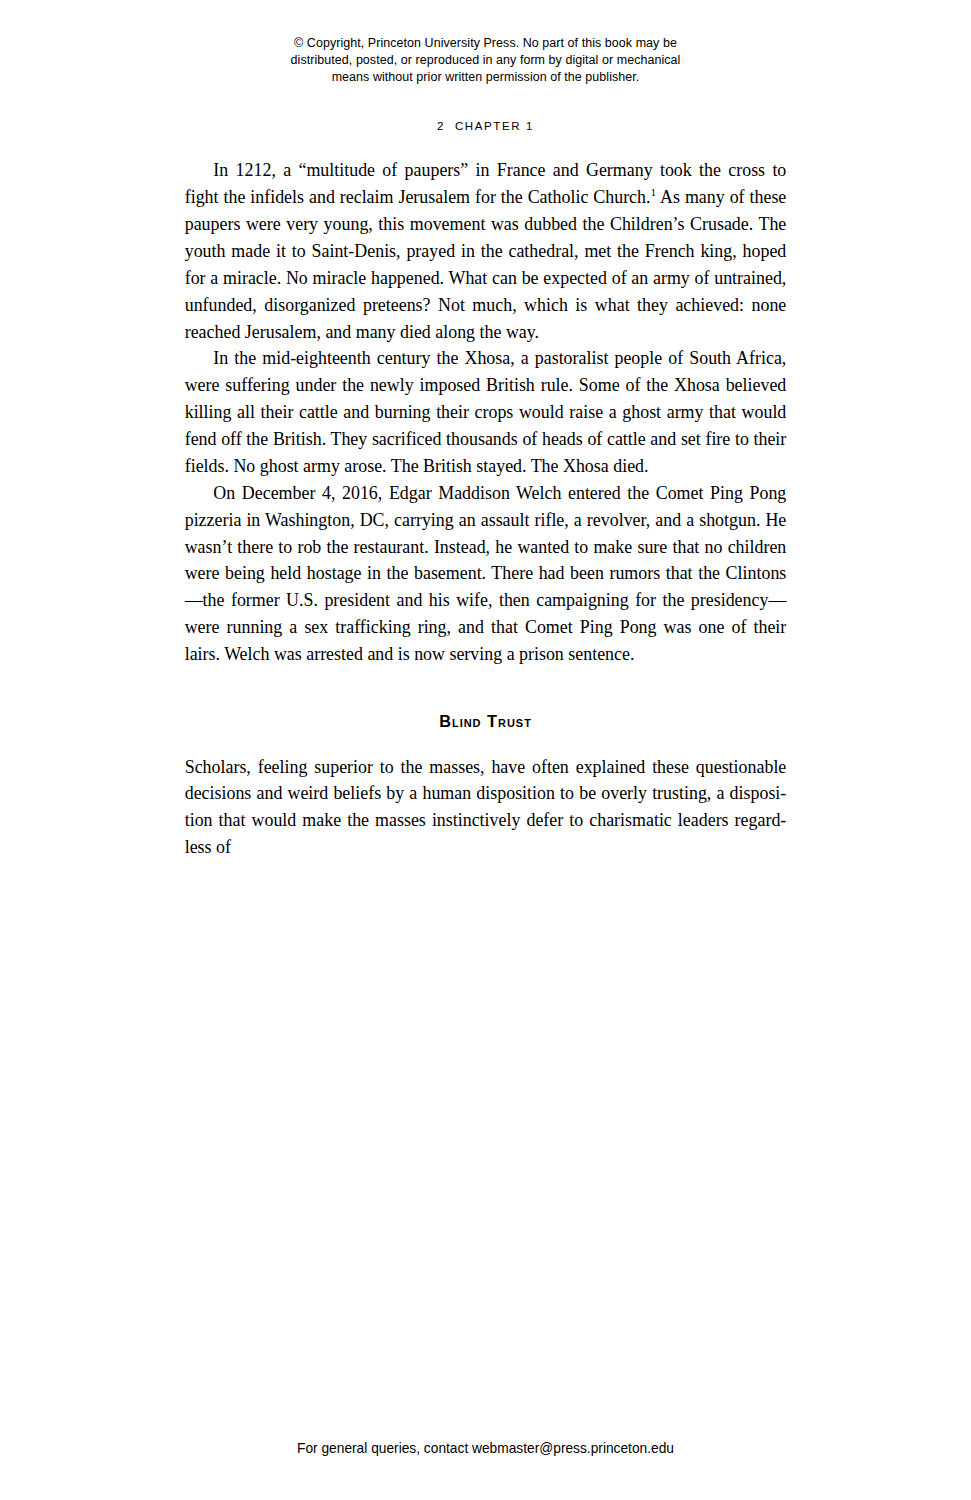© Copyright, Princeton University Press. No part of this book may be distributed, posted, or reproduced in any form by digital or mechanical means without prior written permission of the publisher.
2 Chapter 1
In 1212, a “multitude of paupers” in France and Germany took the cross to fight the infidels and reclaim Jerusalem for the Catholic Church.1 As many of these paupers were very young, this movement was dubbed the Children’s Crusade. The youth made it to Saint-Denis, prayed in the cathedral, met the French king, hoped for a miracle. No miracle happened. What can be expected of an army of untrained, unfunded, disorganized preteens? Not much, which is what they achieved: none reached Jerusalem, and many died along the way.
In the mid-eighteenth century the Xhosa, a pastoralist people of South Africa, were suffering under the newly imposed British rule. Some of the Xhosa believed killing all their cattle and burning their crops would raise a ghost army that would fend off the British. They sacrificed thousands of heads of cattle and set fire to their fields. No ghost army arose. The British stayed. The Xhosa died.
On December 4, 2016, Edgar Maddison Welch entered the Comet Ping Pong pizzeria in Washington, DC, carrying an assault rifle, a revolver, and a shotgun. He wasn’t there to rob the restaurant. Instead, he wanted to make sure that no children were being held hostage in the basement. There had been rumors that the Clintons—the former U.S. president and his wife, then campaigning for the presidency—were running a sex trafficking ring, and that Comet Ping Pong was one of their lairs. Welch was arrested and is now serving a prison sentence.
Blind Trust
Scholars, feeling superior to the masses, have often explained these questionable decisions and weird beliefs by a human disposition to be overly trusting, a disposition that would make the masses instinctively defer to charismatic leaders regardless of
For general queries, contact webmaster@press.princeton.edu